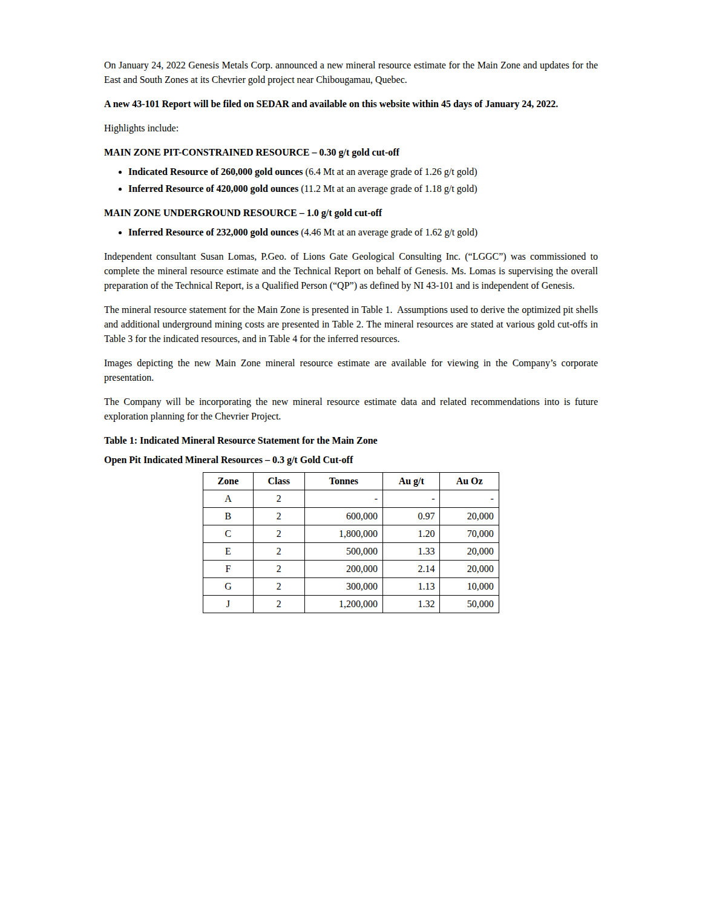On January 24, 2022 Genesis Metals Corp. announced a new mineral resource estimate for the Main Zone and updates for the East and South Zones at its Chevrier gold project near Chibougamau, Quebec.
A new 43-101 Report will be filed on SEDAR and available on this website within 45 days of January 24, 2022.
Highlights include:
MAIN ZONE PIT-CONSTRAINED RESOURCE – 0.30 g/t gold cut-off
Indicated Resource of 260,000 gold ounces (6.4 Mt at an average grade of 1.26 g/t gold)
Inferred Resource of 420,000 gold ounces (11.2 Mt at an average grade of 1.18 g/t gold)
MAIN ZONE UNDERGROUND RESOURCE – 1.0 g/t gold cut-off
Inferred Resource of 232,000 gold ounces (4.46 Mt at an average grade of 1.62 g/t gold)
Independent consultant Susan Lomas, P.Geo. of Lions Gate Geological Consulting Inc. (“LGGC”) was commissioned to complete the mineral resource estimate and the Technical Report on behalf of Genesis. Ms. Lomas is supervising the overall preparation of the Technical Report, is a Qualified Person (“QP”) as defined by NI 43-101 and is independent of Genesis.
The mineral resource statement for the Main Zone is presented in Table 1. Assumptions used to derive the optimized pit shells and additional underground mining costs are presented in Table 2. The mineral resources are stated at various gold cut-offs in Table 3 for the indicated resources, and in Table 4 for the inferred resources.
Images depicting the new Main Zone mineral resource estimate are available for viewing in the Company’s corporate presentation.
The Company will be incorporating the new mineral resource estimate data and related recommendations into is future exploration planning for the Chevrier Project.
Table 1: Indicated Mineral Resource Statement for the Main Zone
Open Pit Indicated Mineral Resources – 0.3 g/t Gold Cut-off
| Zone | Class | Tonnes | Au g/t | Au Oz |
| --- | --- | --- | --- | --- |
| A | 2 | - | - | - |
| B | 2 | 600,000 | 0.97 | 20,000 |
| C | 2 | 1,800,000 | 1.20 | 70,000 |
| E | 2 | 500,000 | 1.33 | 20,000 |
| F | 2 | 200,000 | 2.14 | 20,000 |
| G | 2 | 300,000 | 1.13 | 10,000 |
| J | 2 | 1,200,000 | 1.32 | 50,000 |